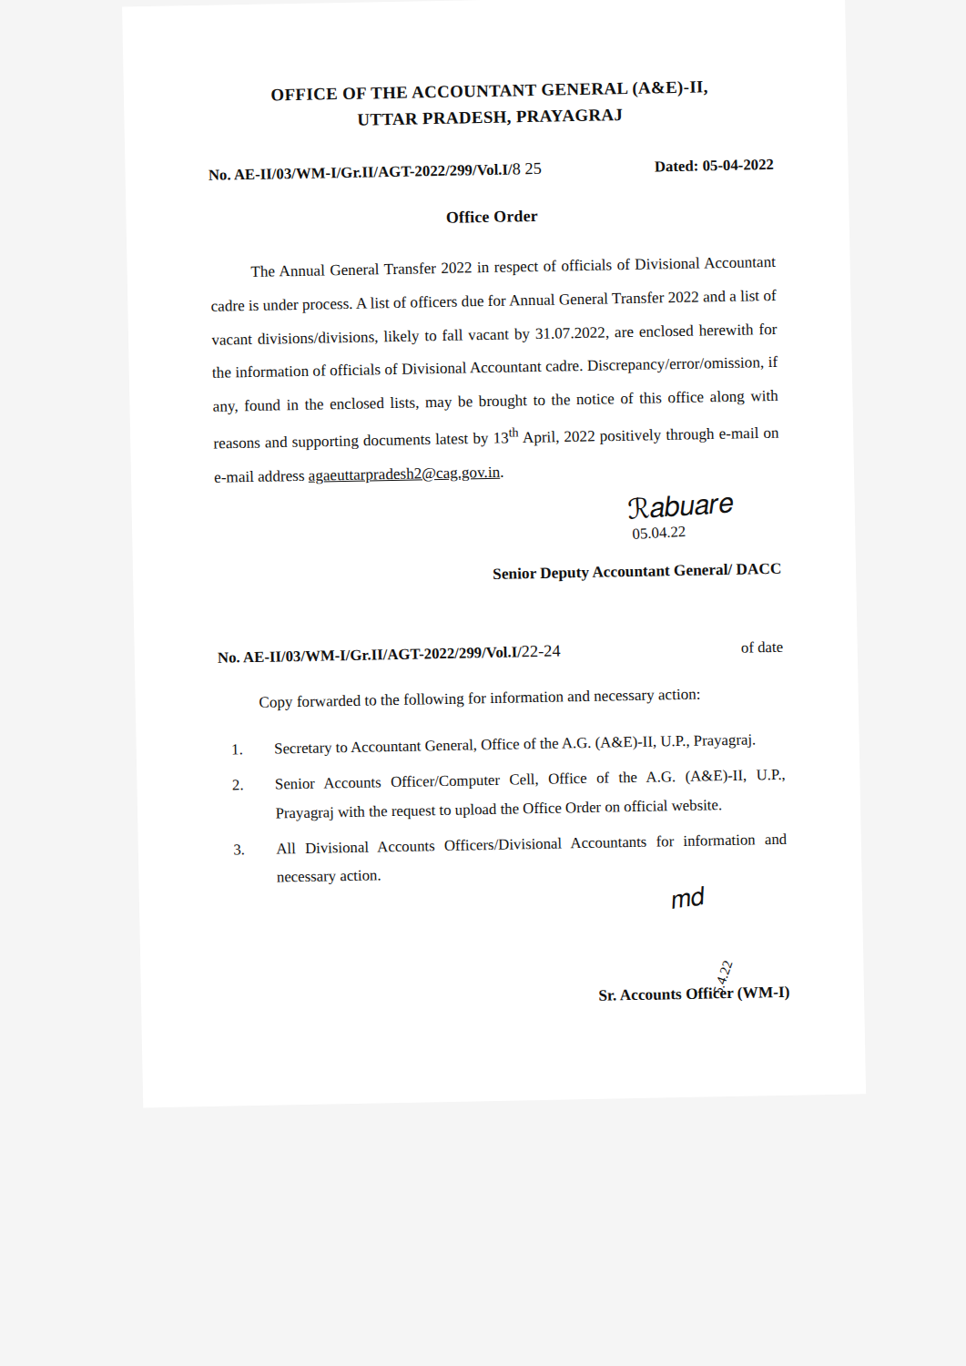OFFICE OF THE ACCOUNTANT GENERAL (A&E)-II, UTTAR PRADESH, PRAYAGRAJ
No. AE-II/03/WM-I/Gr.II/AGT-2022/299/Vol.I/8 25 Dated: 05-04-2022
Office Order
The Annual General Transfer 2022 in respect of officials of Divisional Accountant cadre is under process. A list of officers due for Annual General Transfer 2022 and a list of vacant divisions/divisions, likely to fall vacant by 31.07.2022, are enclosed herewith for the information of officials of Divisional Accountant cadre. Discrepancy/error/omission, if any, found in the enclosed lists, may be brought to the notice of this office along with reasons and supporting documents latest by 13th April, 2022 positively through e-mail on e-mail address agaeuttarpradesh2@cag.gov.in.
ℛ𝑎𝑏𝑢𝑎𝑟𝑒 05.04.22 Senior Deputy Accountant General/ DACC
No. AE-II/03/WM-I/Gr.II/AGT-2022/299/Vol.I/22-24 of date
Copy forwarded to the following for information and necessary action:
Secretary to Accountant General, Office of the A.G. (A&E)-II, U.P., Prayagraj.
Senior Accounts Officer/Computer Cell, Office of the A.G. (A&E)-II, U.P., Prayagraj with the request to upload the Office Order on official website.
All Divisional Accounts Officers/Divisional Accountants for information and necessary action.
𝑚𝑑 5.4.22 Sr. Accounts Officer (WM-I)